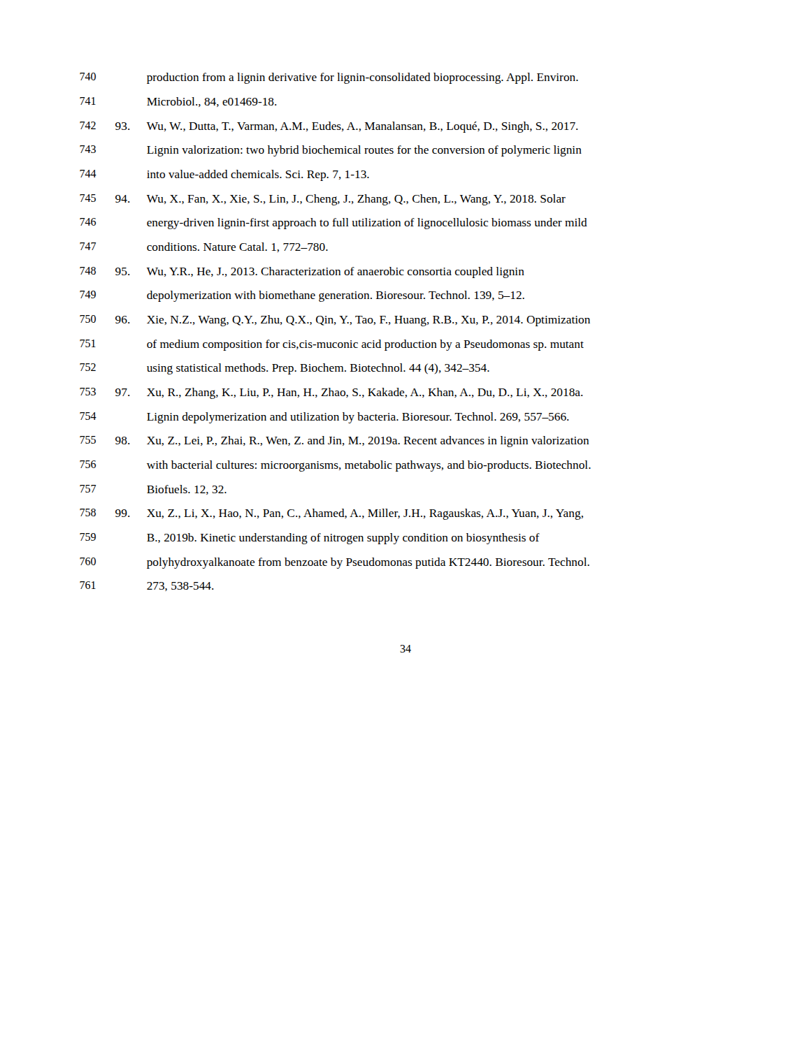740 production from a lignin derivative for lignin-consolidated bioprocessing. Appl. Environ.
741 Microbiol., 84, e01469-18.
742 93. Wu, W., Dutta, T., Varman, A.M., Eudes, A., Manalansan, B., Loqué, D., Singh, S., 2017.
743 Lignin valorization: two hybrid biochemical routes for the conversion of polymeric lignin
744 into value-added chemicals. Sci. Rep. 7, 1-13.
745 94. Wu, X., Fan, X., Xie, S., Lin, J., Cheng, J., Zhang, Q., Chen, L., Wang, Y., 2018. Solar
746 energy-driven lignin-first approach to full utilization of lignocellulosic biomass under mild
747 conditions. Nature Catal. 1, 772–780.
748 95. Wu, Y.R., He, J., 2013. Characterization of anaerobic consortia coupled lignin
749 depolymerization with biomethane generation. Bioresour. Technol. 139, 5–12.
750 96. Xie, N.Z., Wang, Q.Y., Zhu, Q.X., Qin, Y., Tao, F., Huang, R.B., Xu, P., 2014. Optimization
751 of medium composition for cis,cis-muconic acid production by a Pseudomonas sp. mutant
752 using statistical methods. Prep. Biochem. Biotechnol. 44 (4), 342–354.
753 97. Xu, R., Zhang, K., Liu, P., Han, H., Zhao, S., Kakade, A., Khan, A., Du, D., Li, X., 2018a.
754 Lignin depolymerization and utilization by bacteria. Bioresour. Technol. 269, 557–566.
755 98. Xu, Z., Lei, P., Zhai, R., Wen, Z. and Jin, M., 2019a. Recent advances in lignin valorization
756 with bacterial cultures: microorganisms, metabolic pathways, and bio-products. Biotechnol.
757 Biofuels. 12, 32.
758 99. Xu, Z., Li, X., Hao, N., Pan, C., Ahamed, A., Miller, J.H., Ragauskas, A.J., Yuan, J., Yang,
759 B., 2019b. Kinetic understanding of nitrogen supply condition on biosynthesis of
760 polyhydroxyalkanoate from benzoate by Pseudomonas putida KT2440. Bioresour. Technol.
761 273, 538-544.
34